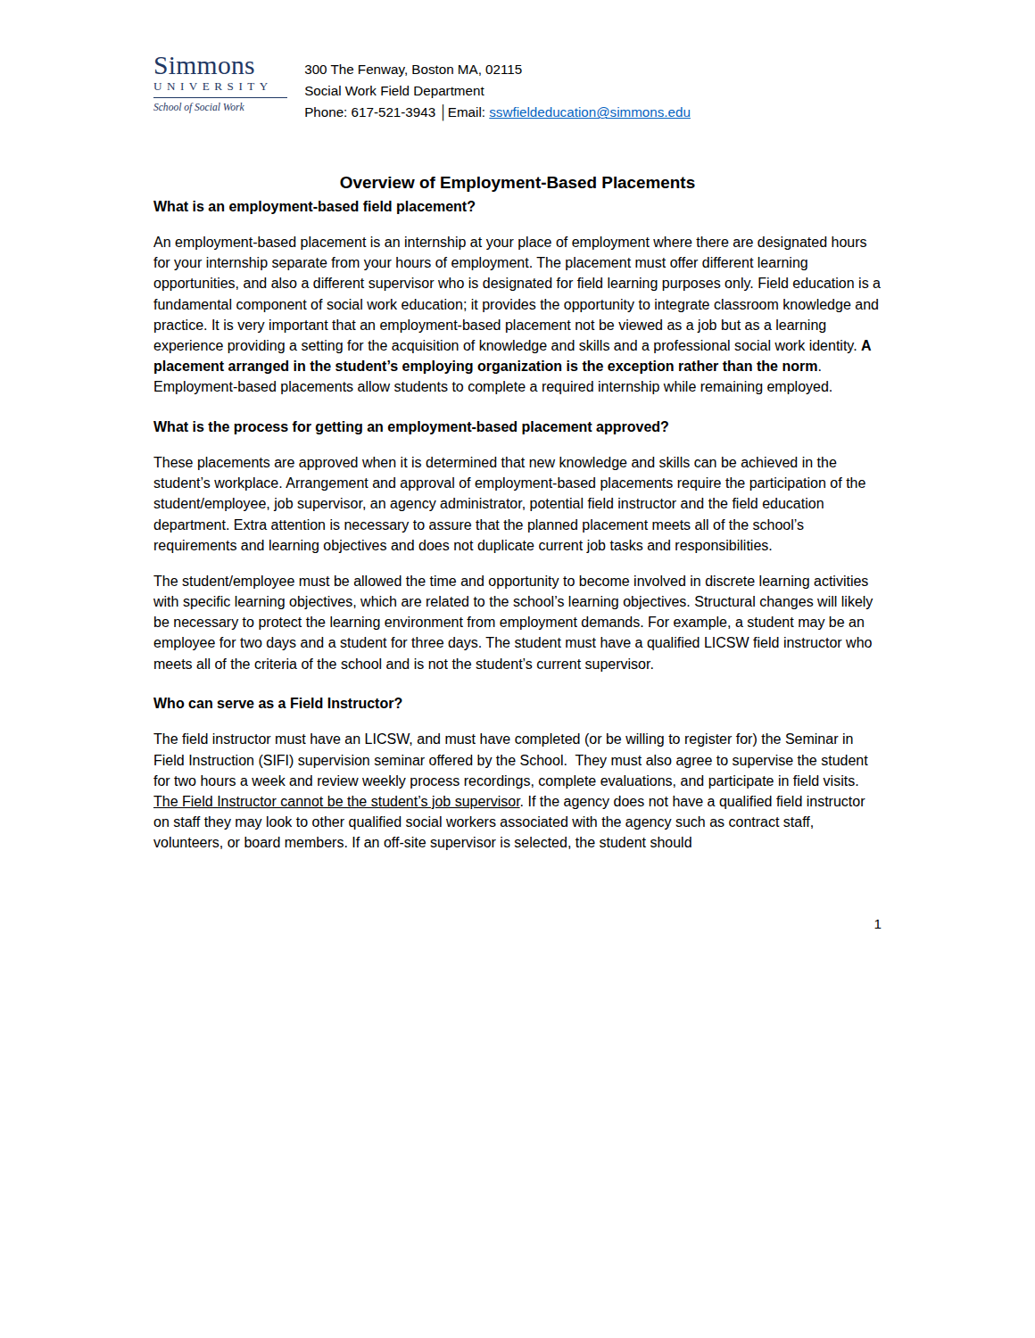Simmons
UNIVERSITY
School of Social Work
300 The Fenway, Boston MA, 02115
Social Work Field Department
Phone: 617-521-3943 │Email: sswfieldeducation@simmons.edu
Overview of Employment-Based Placements
What is an employment-based field placement?
An employment-based placement is an internship at your place of employment where there are designated hours for your internship separate from your hours of employment. The placement must offer different learning opportunities, and also a different supervisor who is designated for field learning purposes only. Field education is a fundamental component of social work education; it provides the opportunity to integrate classroom knowledge and practice. It is very important that an employment-based placement not be viewed as a job but as a learning experience providing a setting for the acquisition of knowledge and skills and a professional social work identity. A placement arranged in the student’s employing organization is the exception rather than the norm. Employment-based placements allow students to complete a required internship while remaining employed.
What is the process for getting an employment-based placement approved?
These placements are approved when it is determined that new knowledge and skills can be achieved in the student’s workplace. Arrangement and approval of employment-based placements require the participation of the student/employee, job supervisor, an agency administrator, potential field instructor and the field education department. Extra attention is necessary to assure that the planned placement meets all of the school’s requirements and learning objectives and does not duplicate current job tasks and responsibilities.
The student/employee must be allowed the time and opportunity to become involved in discrete learning activities with specific learning objectives, which are related to the school’s learning objectives. Structural changes will likely be necessary to protect the learning environment from employment demands. For example, a student may be an employee for two days and a student for three days. The student must have a qualified LICSW field instructor who meets all of the criteria of the school and is not the student’s current supervisor.
Who can serve as a Field Instructor?
The field instructor must have an LICSW, and must have completed (or be willing to register for) the Seminar in Field Instruction (SIFI) supervision seminar offered by the School. They must also agree to supervise the student for two hours a week and review weekly process recordings, complete evaluations, and participate in field visits. The Field Instructor cannot be the student’s job supervisor. If the agency does not have a qualified field instructor on staff they may look to other qualified social workers associated with the agency such as contract staff, volunteers, or board members. If an off-site supervisor is selected, the student should
1